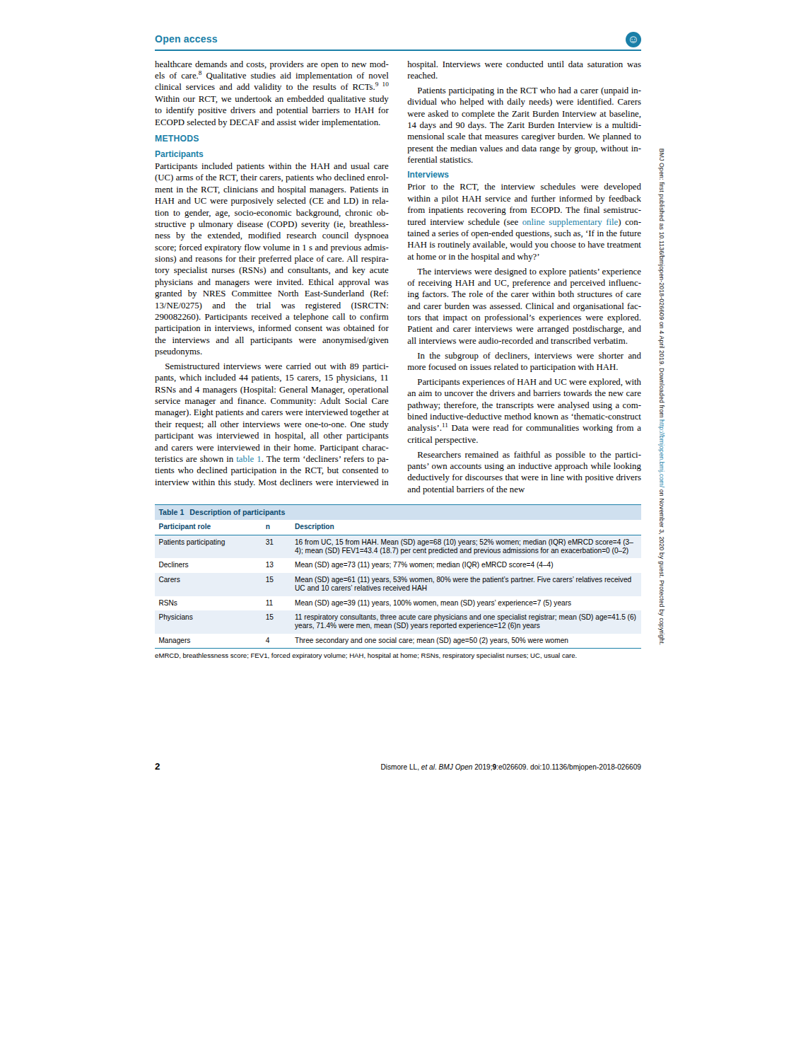BMJ Open: first published as 10.1136/bmjopen-2018-026609 on 4 April 2019. Downloaded from http://bmjopen.bmj.com/ on November 3, 2020 by guest. Protected by copyright.
Open access
☺
healthcare demands and costs, providers are open to new models of care.8 Qualitative studies aid implementation of novel clinical services and add validity to the results of RCTs.9 10 Within our RCT, we undertook an embedded qualitative study to identify positive drivers and potential barriers to HAH for ECOPD selected by DECAF and assist wider implementation.
Methods
Participants
Participants included patients within the HAH and usual care (UC) arms of the RCT, their carers, patients who declined enrolment in the RCT, clinicians and hospital managers. Patients in HAH and UC were purposively selected (CE and LD) in relation to gender, age, socio-economic background, chronic obstructive p ulmonary disease (COPD) severity (ie, breathlessness by the extended, modified research council dyspnoea score; forced expiratory flow volume in 1 s and previous admissions) and reasons for their preferred place of care. All respiratory specialist nurses (RSNs) and consultants, and key acute physicians and managers were invited. Ethical approval was granted by NRES Committee North East-Sunderland (Ref: 13/NE/0275) and the trial was registered (ISRCTN: 290082260). Participants received a telephone call to confirm participation in interviews, informed consent was obtained for the interviews and all participants were anonymised/given pseudonyms.
Semistructured interviews were carried out with 89 participants, which included 44 patients, 15 carers, 15 physicians, 11 RSNs and 4 managers (Hospital: General Manager, operational service manager and finance. Community: Adult Social Care manager). Eight patients and carers were interviewed together at their request; all other interviews were one-to-one. One study participant was interviewed in hospital, all other participants and carers were interviewed in their home. Participant characteristics are shown in table 1. The term ‘decliners’ refers to patients who declined participation in the RCT, but consented to interview within this study. Most decliners were interviewed in hospital. Interviews were conducted until data saturation was reached.
Patients participating in the RCT who had a carer (unpaid individual who helped with daily needs) were identified. Carers were asked to complete the Zarit Burden Interview at baseline, 14 days and 90 days. The Zarit Burden Interview is a multidimensional scale that measures caregiver burden. We planned to present the median values and data range by group, without inferential statistics.
Interviews
Prior to the RCT, the interview schedules were developed within a pilot HAH service and further informed by feedback from inpatients recovering from ECOPD. The final semistructured interview schedule (see online supplementary file) contained a series of open-ended questions, such as, ‘If in the future HAH is routinely available, would you choose to have treatment at home or in the hospital and why?’
The interviews were designed to explore patients’ experience of receiving HAH and UC, preference and perceived influencing factors. The role of the carer within both structures of care and carer burden was assessed. Clinical and organisational factors that impact on professional’s experiences were explored. Patient and carer interviews were arranged postdischarge, and all interviews were audio-recorded and transcribed verbatim.
In the subgroup of decliners, interviews were shorter and more focused on issues related to participation with HAH.
Participants experiences of HAH and UC were explored, with an aim to uncover the drivers and barriers towards the new care pathway; therefore, the transcripts were analysed using a combined inductive-deductive method known as ‘thematic-construct analysis’.11 Data were read for communalities working from a critical perspective.
Researchers remained as faithful as possible to the participants’ own accounts using an inductive approach while looking deductively for discourses that were in line with positive drivers and potential barriers of the new
Table 1 Description of participants
| Participant role | n | Description |
| --- | --- | --- |
| Patients participating | 31 | 16 from UC, 15 from HAH. Mean (SD) age=68 (10) years; 52% women; median (IQR) eMRCD score=4 (3–4); mean (SD) FEV1=43.4 (18.7) per cent predicted and previous admissions for an exacerbation=0 (0–2) |
| Decliners | 13 | Mean (SD) age=73 (11) years; 77% women; median (IQR) eMRCD score=4 (4–4) |
| Carers | 15 | Mean (SD) age=61 (11) years, 53% women, 80% were the patient’s partner. Five carers’ relatives received UC and 10 carers’ relatives received HAH |
| RSNs | 11 | Mean (SD) age=39 (11) years, 100% women, mean (SD) years’ experience=7 (5) years |
| Physicians | 15 | 11 respiratory consultants, three acute care physicians and one specialist registrar; mean (SD) age=41.5 (6) years, 71.4% were men, mean (SD) years reported experience=12 (6)n years |
| Managers | 4 | Three secondary and one social care; mean (SD) age=50 (2) years, 50% were women |
eMRCD, breathlessness score; FEV1, forced expiratory volume; HAH, hospital at home; RSNs, respiratory specialist nurses; UC, usual care.
2
Dismore LL, et al. BMJ Open 2019;9:e026609. doi:10.1136/bmjopen-2018-026609